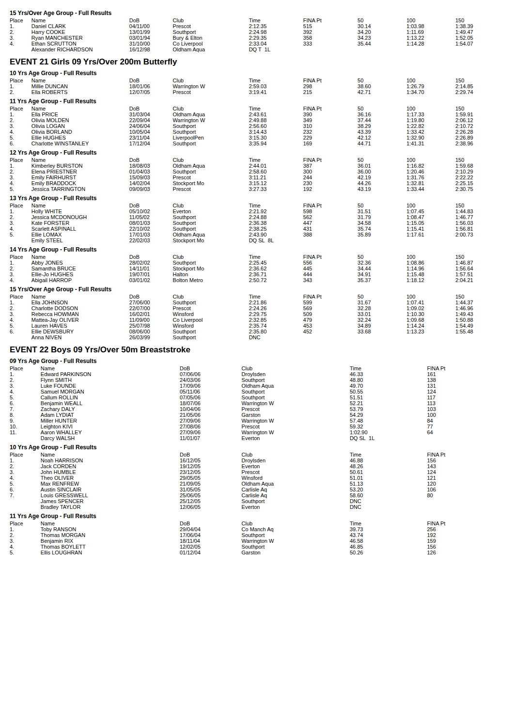15 Yrs/Over Age Group - Full Results
| Place | Name | DoB | Club | Time | FINA Pt | 50 | 100 | 150 |
| --- | --- | --- | --- | --- | --- | --- | --- | --- |
| 1. | Daniel CLARK | 04/11/00 | Prescot | 2:12.35 | 515 | 30.14 | 1:03.98 | 1:38.39 |
| 2. | Harry COOKE | 13/01/99 | Southport | 2:24.98 | 392 | 34.20 | 1:11.69 | 1:49.47 |
| 3. | Ryan MANCHESTER | 03/01/94 | Bury & Elton | 2:29.35 | 358 | 34.23 | 1:13.22 | 1:52.05 |
| 4. | Ethan SCRUTTON | 31/10/00 | Co Liverpool | 2:33.04 | 333 | 35.44 | 1:14.28 | 1:54.07 |
| | Alexander RICHARDSON | 16/12/98 | Oldham Aqua | DQ T 1L | | | | |
EVENT 21 Girls 09 Yrs/Over 200m Butterfly
10 Yrs Age Group - Full Results
| Place | Name | DoB | Club | Time | FINA Pt | 50 | 100 | 150 |
| --- | --- | --- | --- | --- | --- | --- | --- | --- |
| 1. | Millie DUNCAN | 18/01/06 | Warrington W | 2:59.03 | 298 | 38.60 | 1:26.79 | 2:14.85 |
| 2. | Ella ROBERTS | 12/07/05 | Prescot | 3:19.41 | 215 | 42.71 | 1:34.70 | 2:29.74 |
11 Yrs Age Group - Full Results
| Place | Name | DoB | Club | Time | FINA Pt | 50 | 100 | 150 |
| --- | --- | --- | --- | --- | --- | --- | --- | --- |
| 1. | Ella PRICE | 31/03/04 | Oldham Aqua | 2:43.61 | 390 | 36.16 | 1:17.33 | 1:59.91 |
| 2. | Olivia MOLDEN | 22/09/04 | Warrington W | 2:49.88 | 349 | 37.44 | 1:19.80 | 2:06.12 |
| 3. | Olivia LOGAN | 24/06/04 | Southport | 2:56.60 | 310 | 38.29 | 1:22.82 | 2:10.72 |
| 4. | Olivia BORLAND | 10/05/04 | Southport | 3:14.43 | 232 | 43.39 | 1:33.42 | 2:26.28 |
| 5. | Ellie HUGHES | 23/11/04 | LiverpoolPen | 3:15.30 | 229 | 42.12 | 1:32.90 | 2:26.89 |
| 6. | Charlotte WINSTANLEY | 17/12/04 | Southport | 3:35.94 | 169 | 44.71 | 1:41.31 | 2:38.96 |
12 Yrs Age Group - Full Results
| Place | Name | DoB | Club | Time | FINA Pt | 50 | 100 | 150 |
| --- | --- | --- | --- | --- | --- | --- | --- | --- |
| 1. | Kimberley BURSTON | 18/08/03 | Oldham Aqua | 2:44.01 | 387 | 36.01 | 1:16.82 | 1:59.68 |
| 2. | Elena PRIESTNER | 01/04/03 | Southport | 2:58.60 | 300 | 36.00 | 1:20.46 | 2:10.29 |
| 3. | Emily FAIRHURST | 15/09/03 | Prescot | 3:11.21 | 244 | 42.19 | 1:31.76 | 2:22.22 |
| 4. | Emily BRADDOCK | 14/02/04 | Stockport Mo | 3:15.12 | 230 | 44.26 | 1:32.81 | 2:25.15 |
| 5. | Jessica TARRINGTON | 09/09/03 | Prescot | 3:27.33 | 192 | 43.19 | 1:33.44 | 2:30.75 |
13 Yrs Age Group - Full Results
| Place | Name | DoB | Club | Time | FINA Pt | 50 | 100 | 150 |
| --- | --- | --- | --- | --- | --- | --- | --- | --- |
| 1. | Holly WHITE | 05/10/02 | Everton | 2:21.92 | 598 | 31.51 | 1:07.45 | 1:44.83 |
| 2. | Jessica MCDONOUGH | 11/05/02 | Southport | 2:24.88 | 562 | 31.79 | 1:08.47 | 1:46.77 |
| 3. | Kate FORSTER | 08/01/03 | Southport | 2:36.38 | 447 | 34.58 | 1:15.05 | 1:56.03 |
| 4. | Scarlett ASPINALL | 22/10/02 | Southport | 2:38.25 | 431 | 35.74 | 1:15.41 | 1:56.81 |
| 5. | Ellie LOMAX | 17/01/03 | Oldham Aqua | 2:43.90 | 388 | 35.89 | 1:17.61 | 2:00.73 |
| | Emily STEEL | 22/02/03 | Stockport Mo | DQ SL 8L | | | | |
14 Yrs Age Group - Full Results
| Place | Name | DoB | Club | Time | FINA Pt | 50 | 100 | 150 |
| --- | --- | --- | --- | --- | --- | --- | --- | --- |
| 1. | Abby JONES | 28/02/02 | Southport | 2:25.45 | 556 | 32.36 | 1:08.86 | 1:46.87 |
| 2. | Samantha BRUCE | 14/11/01 | Stockport Mo | 2:36.62 | 445 | 34.44 | 1:14.96 | 1:56.64 |
| 3. | Ellie-Jo HUGHES | 19/07/01 | Halton | 2:36.71 | 444 | 34.91 | 1:15.48 | 1:57.51 |
| 4. | Abigail HARROP | 03/01/02 | Bolton Metro | 2:50.72 | 343 | 35.37 | 1:18.12 | 2:04.21 |
15 Yrs/Over Age Group - Full Results
| Place | Name | DoB | Club | Time | FINA Pt | 50 | 100 | 150 |
| --- | --- | --- | --- | --- | --- | --- | --- | --- |
| 1. | Ella JOHNSON | 27/06/00 | Southport | 2:21.86 | 599 | 31.67 | 1:07.41 | 1:44.37 |
| 2. | Charlotte DODSON | 22/07/00 | Prescot | 2:24.26 | 569 | 32.28 | 1:09.02 | 1:46.96 |
| 3. | Rebecca HOWMAN | 16/02/01 | Winsford | 2:29.75 | 509 | 33.01 | 1:10.30 | 1:49.43 |
| 4. | Mattea-Jay OLIVER | 11/09/00 | Co Liverpool | 2:32.85 | 479 | 32.24 | 1:09.68 | 1:50.88 |
| 5. | Lauren HAVES | 25/07/98 | Winsford | 2:35.74 | 453 | 34.89 | 1:14.24 | 1:54.49 |
| 6. | Ellie DEWSBURY | 08/06/00 | Southport | 2:35.80 | 452 | 33.68 | 1:13.23 | 1:55.48 |
| | Anna NIVEN | 26/03/99 | Southport | DNC | | | | |
EVENT 22 Boys 09 Yrs/Over 50m Breaststroke
09 Yrs Age Group - Full Results
| Place | Name | DoB | Club | Time | FINA Pt |
| --- | --- | --- | --- | --- | --- |
| 1. | Edward PARKINSON | 07/06/06 | Droylsden | 46.33 | 161 |
| 2. | Flynn SMITH | 24/03/06 | Southport | 48.80 | 138 |
| 3. | Luke FOUNDE | 17/09/06 | Oldham Aqua | 49.70 | 131 |
| 4. | Samuel MORGAN | 05/11/06 | Southport | 50.55 | 124 |
| 5. | Callum ROLLIN | 07/05/06 | Southport | 51.51 | 117 |
| 6. | Benjamin WEALL | 18/07/06 | Warrington W | 52.21 | 113 |
| 7. | Zachary DALY | 10/04/06 | Prescot | 53.79 | 103 |
| 8. | Adam LYDIAT | 21/05/06 | Garston | 54.29 | 100 |
| 9. | Miller HUNTER | 27/09/06 | Warrington W | 57.48 | 84 |
| 10. | Leighton KIVI | 27/08/06 | Prescot | 59.32 | 77 |
| 11. | Aaron WHALLEY | 27/09/06 | Warrington W | 1:02.90 | 64 |
| | Darcy WALSH | 11/01/07 | Everton | DQ SL 1L | |
10 Yrs Age Group - Full Results
| Place | Name | DoB | Club | Time | FINA Pt |
| --- | --- | --- | --- | --- | --- |
| 1. | Noah HARRISON | 16/12/05 | Droylsden | 46.88 | 156 |
| 2. | Jack CORDEN | 19/12/05 | Everton | 48.26 | 143 |
| 3. | John HUMBLE | 23/12/05 | Prescot | 50.61 | 124 |
| 4. | Theo OLIVER | 29/05/05 | Winsford | 51.01 | 121 |
| 5. | Max RENFREW | 21/09/05 | Oldham Aqua | 51.13 | 120 |
| 6. | Austin SINCLAIR | 31/05/05 | Carlisle Aq | 53.20 | 106 |
| 7. | Louis GRESSWELL | 25/06/05 | Carlisle Aq | 58.60 | 80 |
| | James SPENCER | 25/12/05 | Southport | DNC | |
| | Bradley TAYLOR | 12/06/05 | Everton | DNC | |
11 Yrs Age Group - Full Results
| Place | Name | DoB | Club | Time | FINA Pt |
| --- | --- | --- | --- | --- | --- |
| 1. | Toby RANSON | 29/04/04 | Co Manch Aq | 39.73 | 256 |
| 2. | Thomas MORGAN | 17/06/04 | Southport | 43.74 | 192 |
| 3. | Benjamin RIX | 18/11/04 | Warrington W | 46.58 | 159 |
| 4. | Thomas BOYLETT | 12/02/05 | Southport | 46.85 | 156 |
| 5. | Ellis LOUGHRAN | 01/12/04 | Garston | 50.26 | 126 |